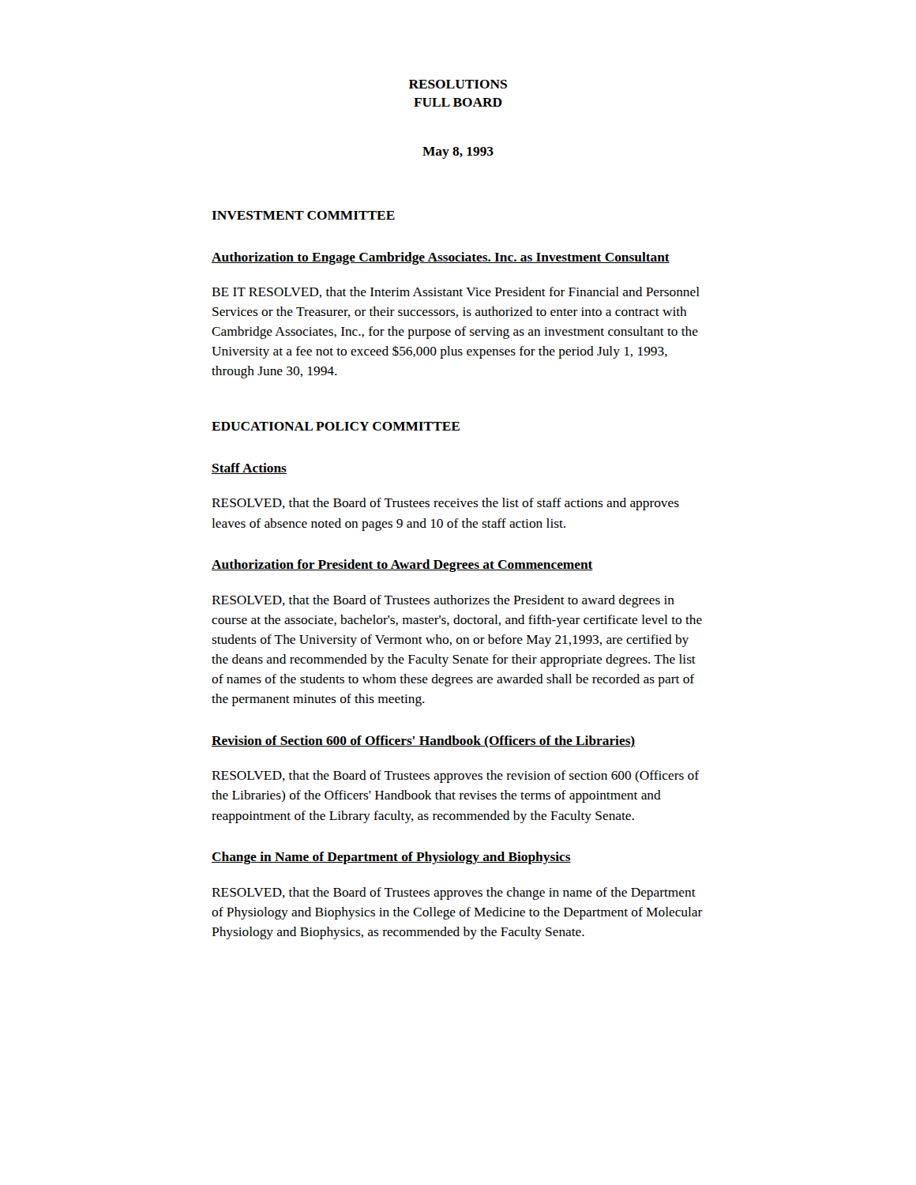RESOLUTIONS
FULL BOARD
May 8, 1993
INVESTMENT COMMITTEE
Authorization to Engage Cambridge Associates. Inc. as Investment Consultant
BE IT RESOLVED, that the Interim Assistant Vice President for Financial and Personnel Services or the Treasurer, or their successors, is authorized to enter into a contract with Cambridge Associates, Inc., for the purpose of serving as an investment consultant to the University at a fee not to exceed $56,000 plus expenses for the period July 1, 1993, through June 30, 1994.
EDUCATIONAL POLICY COMMITTEE
Staff Actions
RESOLVED, that the Board of Trustees receives the list of staff actions and approves leaves of absence noted on pages 9 and 10 of the staff action list.
Authorization for President to Award Degrees at Commencement
RESOLVED, that the Board of Trustees authorizes the President to award degrees in course at the associate, bachelor's, master's, doctoral, and fifth-year certificate level to the students of The University of Vermont who, on or before May 21,1993, are certified by the deans and recommended by the Faculty Senate for their appropriate degrees. The list of names of the students to whom these degrees are awarded shall be recorded as part of the permanent minutes of this meeting.
Revision of Section 600 of Officers' Handbook (Officers of the Libraries)
RESOLVED, that the Board of Trustees approves the revision of section 600 (Officers of the Libraries) of the Officers' Handbook that revises the terms of appointment and reappointment of the Library faculty, as recommended by the Faculty Senate.
Change in Name of Department of Physiology and Biophysics
RESOLVED, that the Board of Trustees approves the change in name of the Department of Physiology and Biophysics in the College of Medicine to the Department of Molecular Physiology and Biophysics, as recommended by the Faculty Senate.